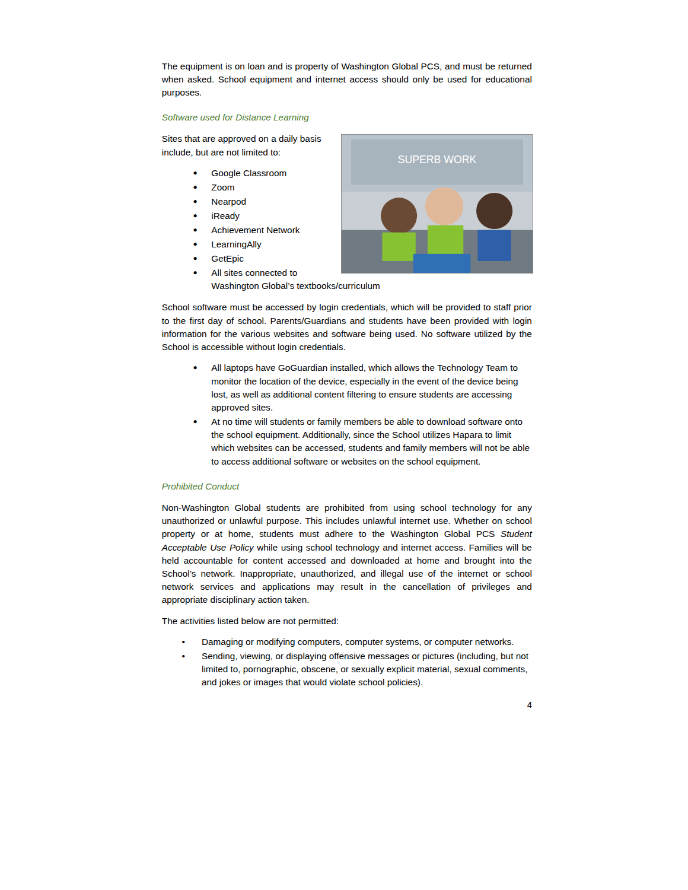The equipment is on loan and is property of Washington Global PCS, and must be returned when asked. School equipment and internet access should only be used for educational purposes.
Software used for Distance Learning
Sites that are approved on a daily basis include, but are not limited to:
Google Classroom
Zoom
Nearpod
iReady
Achievement Network
LearningAlly
GetEpic
All sites connected to Washington Global’s textbooks/curriculum
School software must be accessed by login credentials, which will be provided to staff prior to the first day of school. Parents/Guardians and students have been provided with login information for the various websites and software being used. No software utilized by the School is accessible without login credentials.
All laptops have GoGuardian installed, which allows the Technology Team to monitor the location of the device, especially in the event of the device being lost, as well as additional content filtering to ensure students are accessing approved sites.
At no time will students or family members be able to download software onto the school equipment. Additionally, since the School utilizes Hapara to limit which websites can be accessed, students and family members will not be able to access additional software or websites on the school equipment.
Prohibited Conduct
Non-Washington Global students are prohibited from using school technology for any unauthorized or unlawful purpose. This includes unlawful internet use. Whether on school property or at home, students must adhere to the Washington Global PCS Student Acceptable Use Policy while using school technology and internet access. Families will be held accountable for content accessed and downloaded at home and brought into the School’s network. Inappropriate, unauthorized, and illegal use of the internet or school network services and applications may result in the cancellation of privileges and appropriate disciplinary action taken.
The activities listed below are not permitted:
Damaging or modifying computers, computer systems, or computer networks.
Sending, viewing, or displaying offensive messages or pictures (including, but not limited to, pornographic, obscene, or sexually explicit material, sexual comments, and jokes or images that would violate school policies).
4